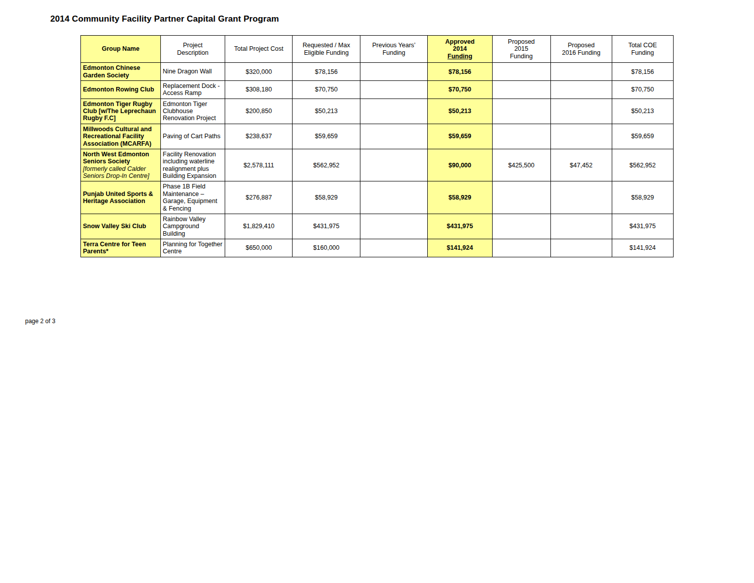2014 Community Facility Partner Capital Grant Program
| Group Name | Project Description | Total Project Cost | Requested / Max Eligible Funding | Previous Years’ Funding | Approved 2014 Funding | Proposed 2015 Funding | Proposed 2016 Funding | Total COE Funding |
| --- | --- | --- | --- | --- | --- | --- | --- | --- |
| Edmonton Chinese Garden Society | Nine Dragon Wall | $320,000 | $78,156 | | $78,156 | | | $78,156 |
| Edmonton Rowing Club | Replacement Dock - Access Ramp | $308,180 | $70,750 | | $70,750 | | | $70,750 |
| Edmonton Tiger Rugby Club [w/The Leprechaun Rugby F.C] | Edmonton Tiger Clubhouse Renovation Project | $200,850 | $50,213 | | $50,213 | | | $50,213 |
| Millwoods Cultural and Recreational Facility Association (MCARFA) | Paving of Cart Paths | $238,637 | $59,659 | | $59,659 | | | $59,659 |
| North West Edmonton Seniors Society [formerly called Calder Seniors Drop-In Centre] | Facility Renovation including waterline realignment plus Building Expansion | $2,578,111 | $562,952 | | $90,000 | $425,500 | $47,452 | $562,952 |
| Punjab United Sports & Heritage Association | Phase 1B Field Maintenance – Garage, Equipment & Fencing | $276,887 | $58,929 | | $58,929 | | | $58,929 |
| Snow Valley Ski Club | Rainbow Valley Campground Building | $1,829,410 | $431,975 | | $431,975 | | | $431,975 |
| Terra Centre for Teen Parents* | Planning for Together Centre | $650,000 | $160,000 | | $141,924 | | | $141,924 |
page 2 of 3